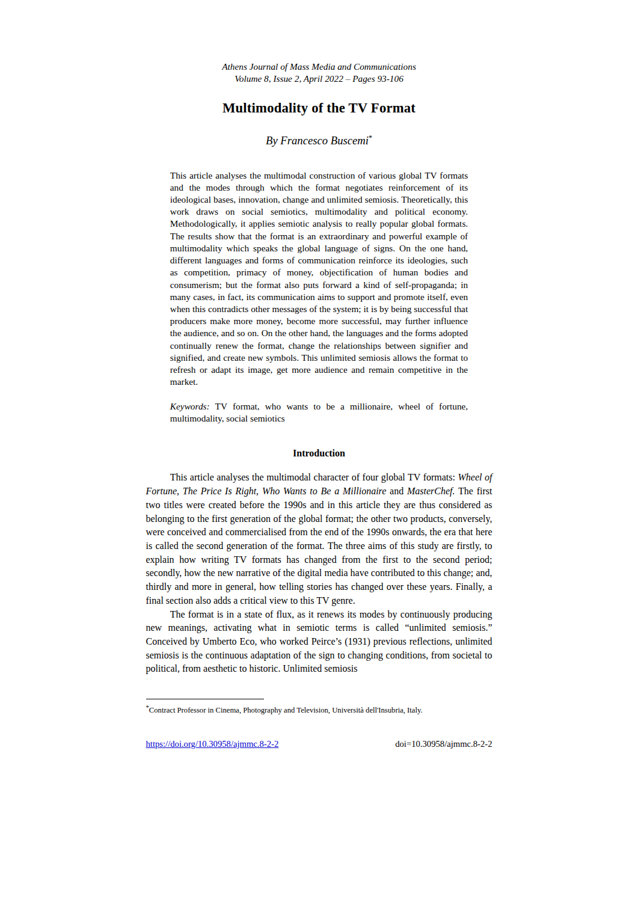Athens Journal of Mass Media and Communications
Volume 8, Issue 2, April 2022 – Pages 93-106
Multimodality of the TV Format
By Francesco Buscemi*
This article analyses the multimodal construction of various global TV formats and the modes through which the format negotiates reinforcement of its ideological bases, innovation, change and unlimited semiosis. Theoretically, this work draws on social semiotics, multimodality and political economy. Methodologically, it applies semiotic analysis to really popular global formats. The results show that the format is an extraordinary and powerful example of multimodality which speaks the global language of signs. On the one hand, different languages and forms of communication reinforce its ideologies, such as competition, primacy of money, objectification of human bodies and consumerism; but the format also puts forward a kind of self-propaganda; in many cases, in fact, its communication aims to support and promote itself, even when this contradicts other messages of the system; it is by being successful that producers make more money, become more successful, may further influence the audience, and so on. On the other hand, the languages and the forms adopted continually renew the format, change the relationships between signifier and signified, and create new symbols. This unlimited semiosis allows the format to refresh or adapt its image, get more audience and remain competitive in the market.
Keywords: TV format, who wants to be a millionaire, wheel of fortune, multimodality, social semiotics
Introduction
This article analyses the multimodal character of four global TV formats: Wheel of Fortune, The Price Is Right, Who Wants to Be a Millionaire and MasterChef. The first two titles were created before the 1990s and in this article they are thus considered as belonging to the first generation of the global format; the other two products, conversely, were conceived and commercialised from the end of the 1990s onwards, the era that here is called the second generation of the format. The three aims of this study are firstly, to explain how writing TV formats has changed from the first to the second period; secondly, how the new narrative of the digital media have contributed to this change; and, thirdly and more in general, how telling stories has changed over these years. Finally, a final section also adds a critical view to this TV genre.
The format is in a state of flux, as it renews its modes by continuously producing new meanings, activating what in semiotic terms is called “unlimited semiosis.” Conceived by Umberto Eco, who worked Peirce’s (1931) previous reflections, unlimited semiosis is the continuous adaptation of the sign to changing conditions, from societal to political, from aesthetic to historic. Unlimited semiosis
*Contract Professor in Cinema, Photography and Television, Università dell'Insubria, Italy.
https://doi.org/10.30958/ajmmc.8-2-2 doi=10.30958/ajmmc.8-2-2